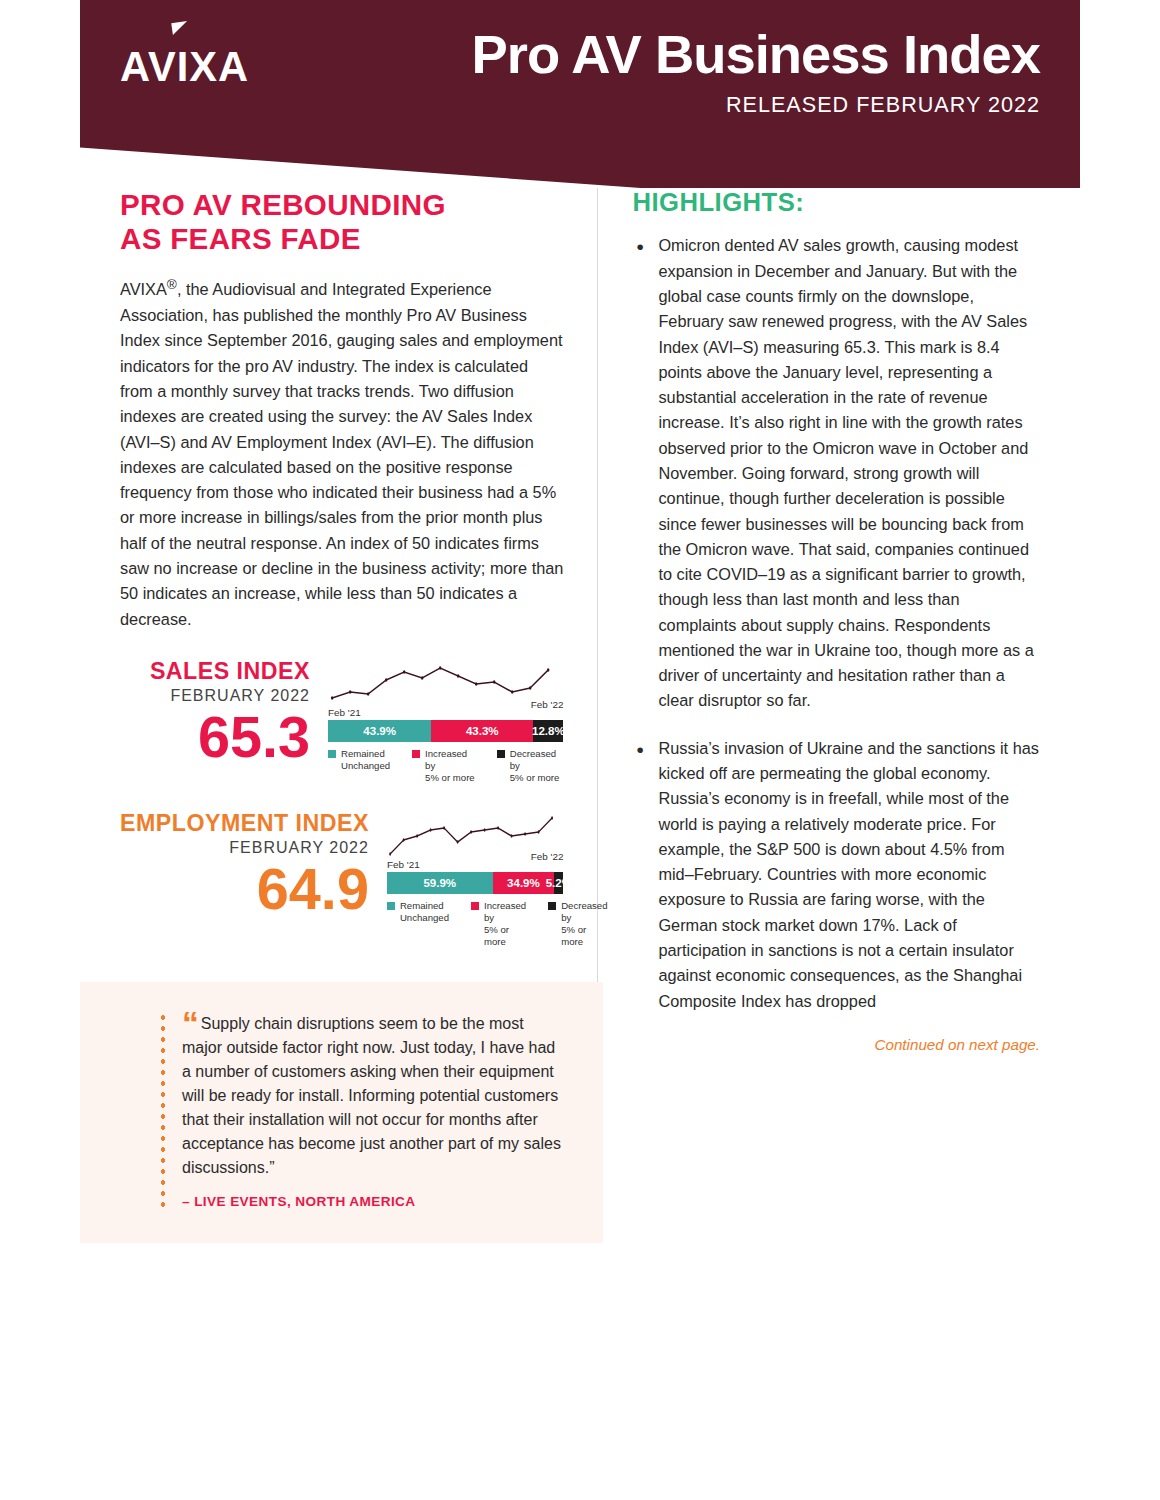AVIXA
Pro AV Business Index
RELEASED FEBRUARY 2022
PRO AV REBOUNDING
AS FEARS FADE
AVIXA®, the Audiovisual and Integrated Experience Association, has published the monthly Pro AV Business Index since September 2016, gauging sales and employment indicators for the pro AV industry. The index is calculated from a monthly survey that tracks trends. Two diffusion indexes are created using the survey: the AV Sales Index (AVI–S) and AV Employment Index (AVI–E). The diffusion indexes are calculated based on the positive response frequency from those who indicated their business had a 5% or more increase in billings/sales from the prior month plus half of the neutral response. An index of 50 indicates firms saw no increase or decline in the business activity; more than 50 indicates an increase, while less than 50 indicates a decrease.
SALES INDEX
FEBRUARY 2022
65.3
Feb '21
Feb '22
43.9% 43.3% 12.8%
Remained
Unchanged
Increased by
5% or more
Decreased by
5% or more
EMPLOYMENT INDEX
FEBRUARY 2022
64.9
Feb '21
Feb '22
59.9% 34.9% 5.2%
Remained
Unchanged
Increased by
5% or more
Decreased by
5% or more
“Supply chain disruptions seem to be the most major outside factor right now. Just today, I have had a number of customers asking when their equipment will be ready for install. Informing potential customers that their installation will not occur for months after acceptance has become just another part of my sales discussions.”
– LIVE EVENTS, NORTH AMERICA
HIGHLIGHTS:
Omicron dented AV sales growth, causing modest expansion in December and January. But with the global case counts firmly on the downslope, February saw renewed progress, with the AV Sales Index (AVI–S) measuring 65.3. This mark is 8.4 points above the January level, representing a substantial acceleration in the rate of revenue increase. It’s also right in line with the growth rates observed prior to the Omicron wave in October and November. Going forward, strong growth will continue, though further deceleration is possible since fewer businesses will be bouncing back from the Omicron wave. That said, companies continued to cite COVID–19 as a significant barrier to growth, though less than last month and less than complaints about supply chains. Respondents mentioned the war in Ukraine too, though more as a driver of uncertainty and hesitation rather than a clear disruptor so far.
Russia’s invasion of Ukraine and the sanctions it has kicked off are permeating the global economy. Russia’s economy is in freefall, while most of the world is paying a relatively moderate price. For example, the S&P 500 is down about 4.5% from mid–February. Countries with more economic exposure to Russia are faring worse, with the German stock market down 17%. Lack of participation in sanctions is not a certain insulator against economic consequences, as the Shanghai Composite Index has dropped
Continued on next page.